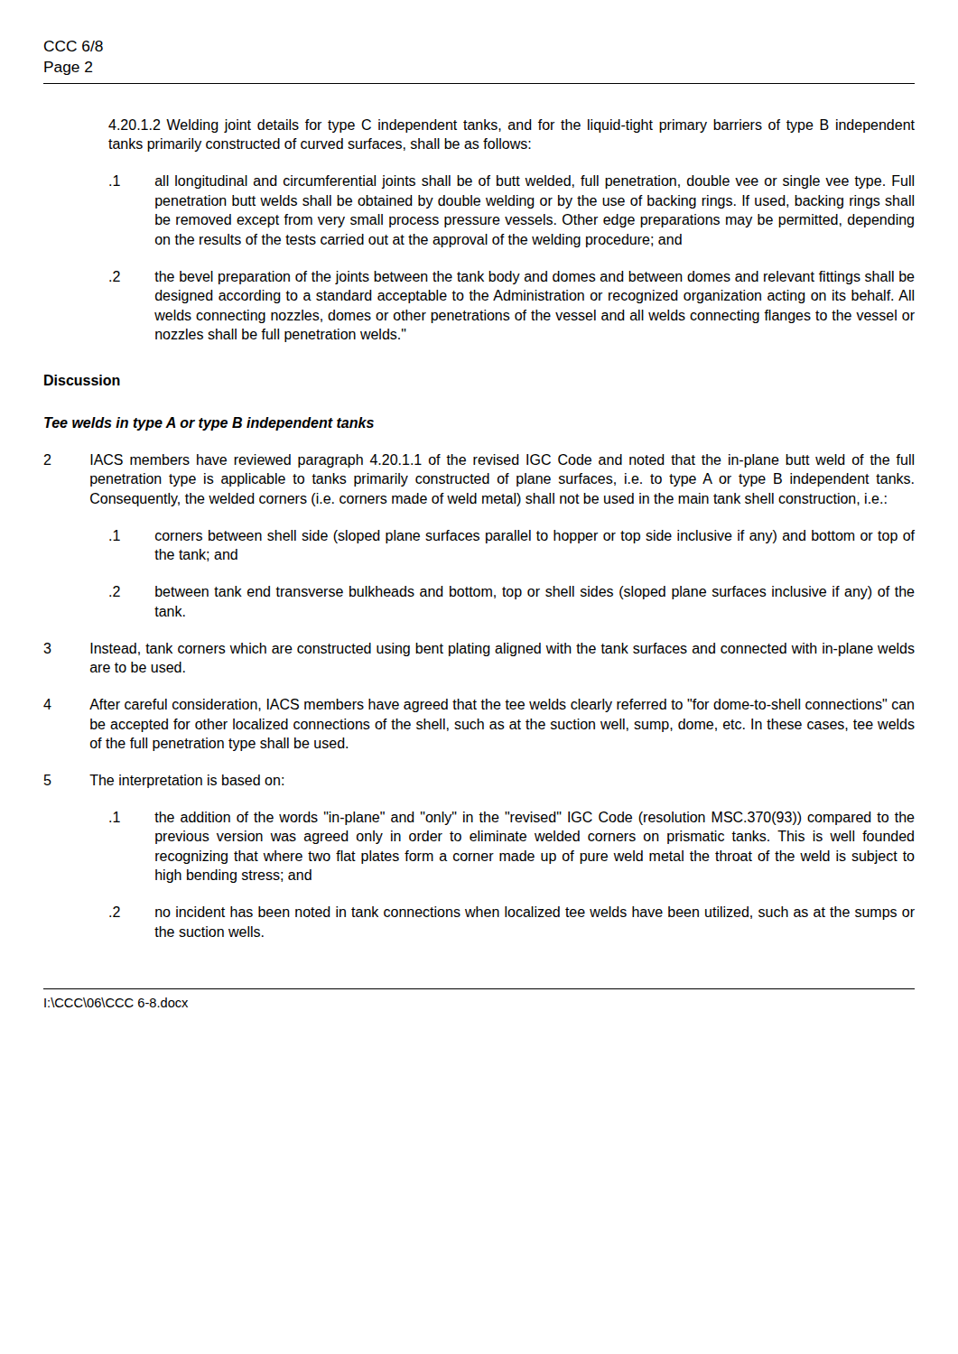CCC 6/8
Page 2
4.20.1.2 Welding joint details for type C independent tanks, and for the liquid-tight primary barriers of type B independent tanks primarily constructed of curved surfaces, shall be as follows:
.1
all longitudinal and circumferential joints shall be of butt welded, full penetration, double vee or single vee type. Full penetration butt welds shall be obtained by double welding or by the use of backing rings. If used, backing rings shall be removed except from very small process pressure vessels. Other edge preparations may be permitted, depending on the results of the tests carried out at the approval of the welding procedure; and
.2
the bevel preparation of the joints between the tank body and domes and between domes and relevant fittings shall be designed according to a standard acceptable to the Administration or recognized organization acting on its behalf. All welds connecting nozzles, domes or other penetrations of the vessel and all welds connecting flanges to the vessel or nozzles shall be full penetration welds."
Discussion
Tee welds in type A or type B independent tanks
2
IACS members have reviewed paragraph 4.20.1.1 of the revised IGC Code and noted that the in-plane butt weld of the full penetration type is applicable to tanks primarily constructed of plane surfaces, i.e. to type A or type B independent tanks. Consequently, the welded corners (i.e. corners made of weld metal) shall not be used in the main tank shell construction, i.e.:
.1
corners between shell side (sloped plane surfaces parallel to hopper or top side inclusive if any) and bottom or top of the tank; and
.2
between tank end transverse bulkheads and bottom, top or shell sides (sloped plane surfaces inclusive if any) of the tank.
3
Instead, tank corners which are constructed using bent plating aligned with the tank surfaces and connected with in-plane welds are to be used.
4
After careful consideration, IACS members have agreed that the tee welds clearly referred to "for dome-to-shell connections" can be accepted for other localized connections of the shell, such as at the suction well, sump, dome, etc. In these cases, tee welds of the full penetration type shall be used.
5
The interpretation is based on:
.1
the addition of the words "in-plane" and "only" in the "revised" IGC Code (resolution MSC.370(93)) compared to the previous version was agreed only in order to eliminate welded corners on prismatic tanks. This is well founded recognizing that where two flat plates form a corner made up of pure weld metal the throat of the weld is subject to high bending stress; and
.2
no incident has been noted in tank connections when localized tee welds have been utilized, such as at the sumps or the suction wells.
I:\CCC\06\CCC 6-8.docx